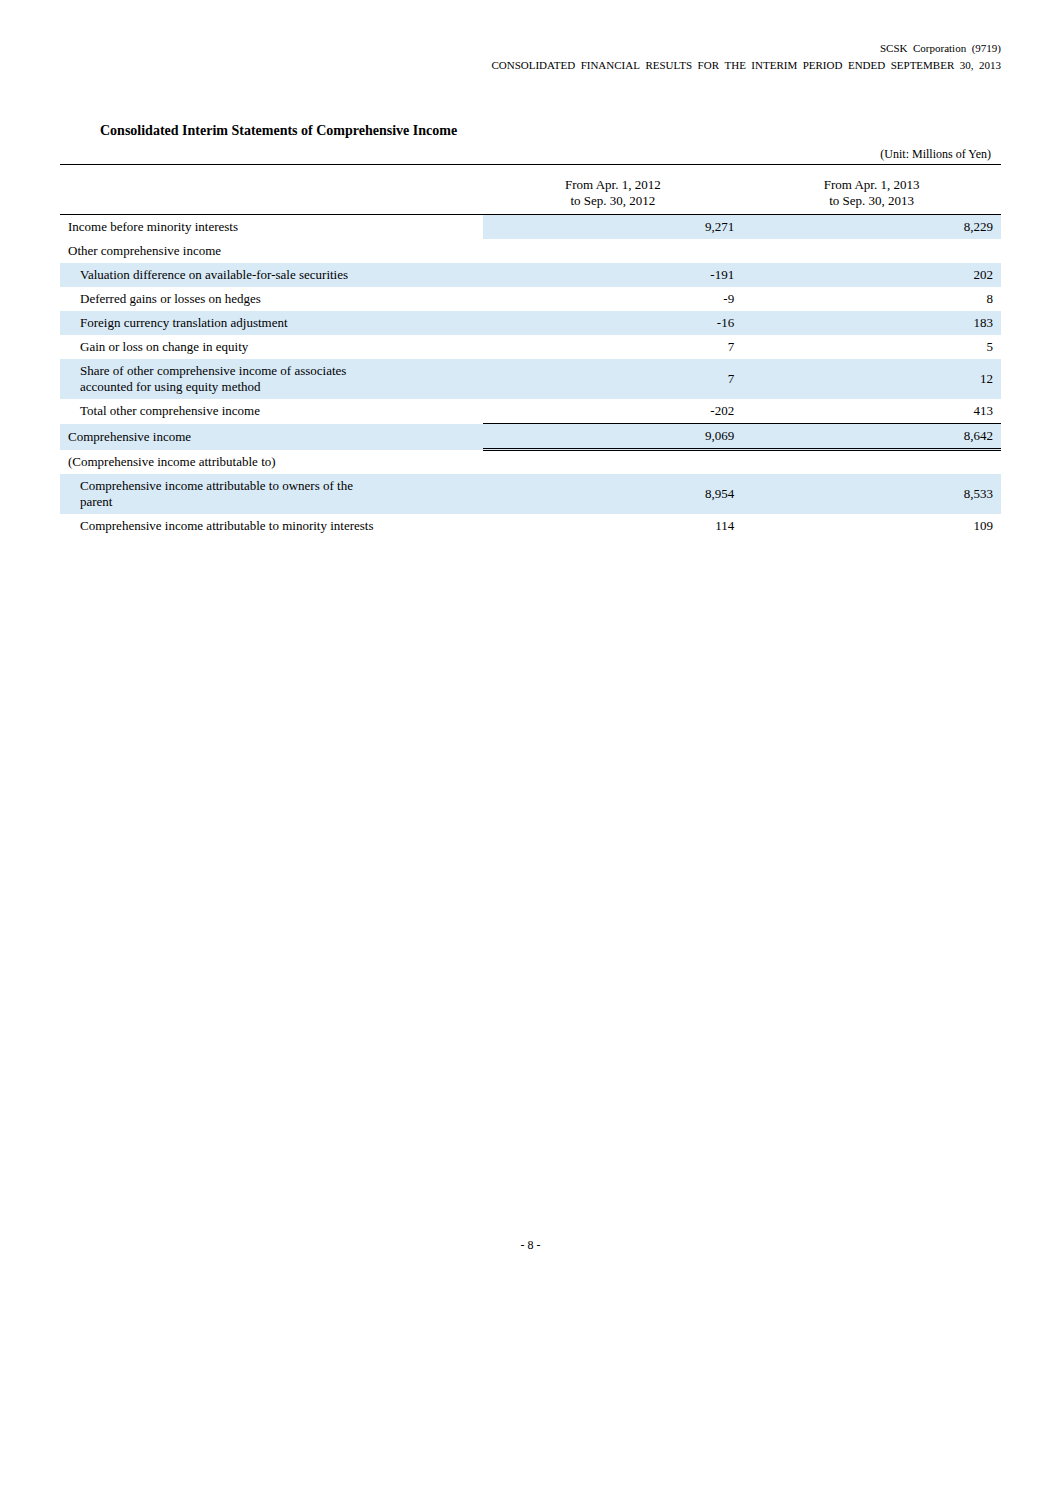SCSK Corporation (9719)
CONSOLIDATED FINANCIAL RESULTS FOR THE INTERIM PERIOD ENDED SEPTEMBER 30, 2013
Consolidated Interim Statements of Comprehensive Income
(Unit: Millions of Yen)
| | From Apr. 1, 2012 to Sep. 30, 2012 | From Apr. 1, 2013 to Sep. 30, 2013 |
| --- | --- | --- |
| Income before minority interests | 9,271 | 8,229 |
| Other comprehensive income | | |
| Valuation difference on available-for-sale securities | -191 | 202 |
| Deferred gains or losses on hedges | -9 | 8 |
| Foreign currency translation adjustment | -16 | 183 |
| Gain or loss on change in equity | 7 | 5 |
| Share of other comprehensive income of associates accounted for using equity method | 7 | 12 |
| Total other comprehensive income | -202 | 413 |
| Comprehensive income | 9,069 | 8,642 |
| (Comprehensive income attributable to) | | |
| Comprehensive income attributable to owners of the parent | 8,954 | 8,533 |
| Comprehensive income attributable to minority interests | 114 | 109 |
- 8 -